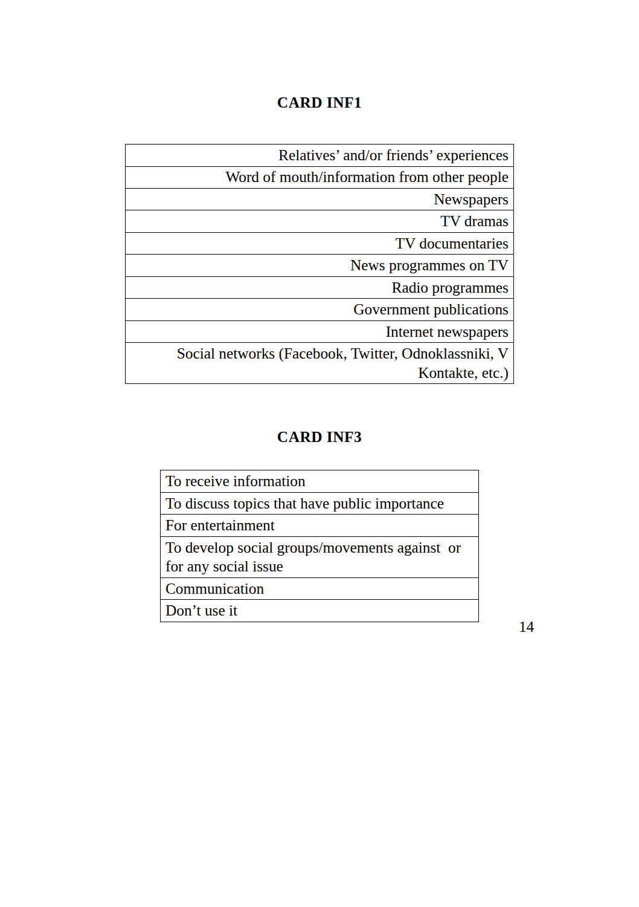CARD INF1
| Relatives’ and/or friends’ experiences |
| Word of mouth/information from other people |
| Newspapers |
| TV dramas |
| TV documentaries |
| News programmes on TV |
| Radio programmes |
| Government publications |
| Internet newspapers |
| Social networks (Facebook, Twitter, Odnoklassniki, V Kontakte, etc.) |
CARD INF3
| To receive information |
| To discuss topics that have public importance |
| For entertainment |
| To develop social groups/movements against or for any social issue |
| Communication |
| Don’t use it |
14